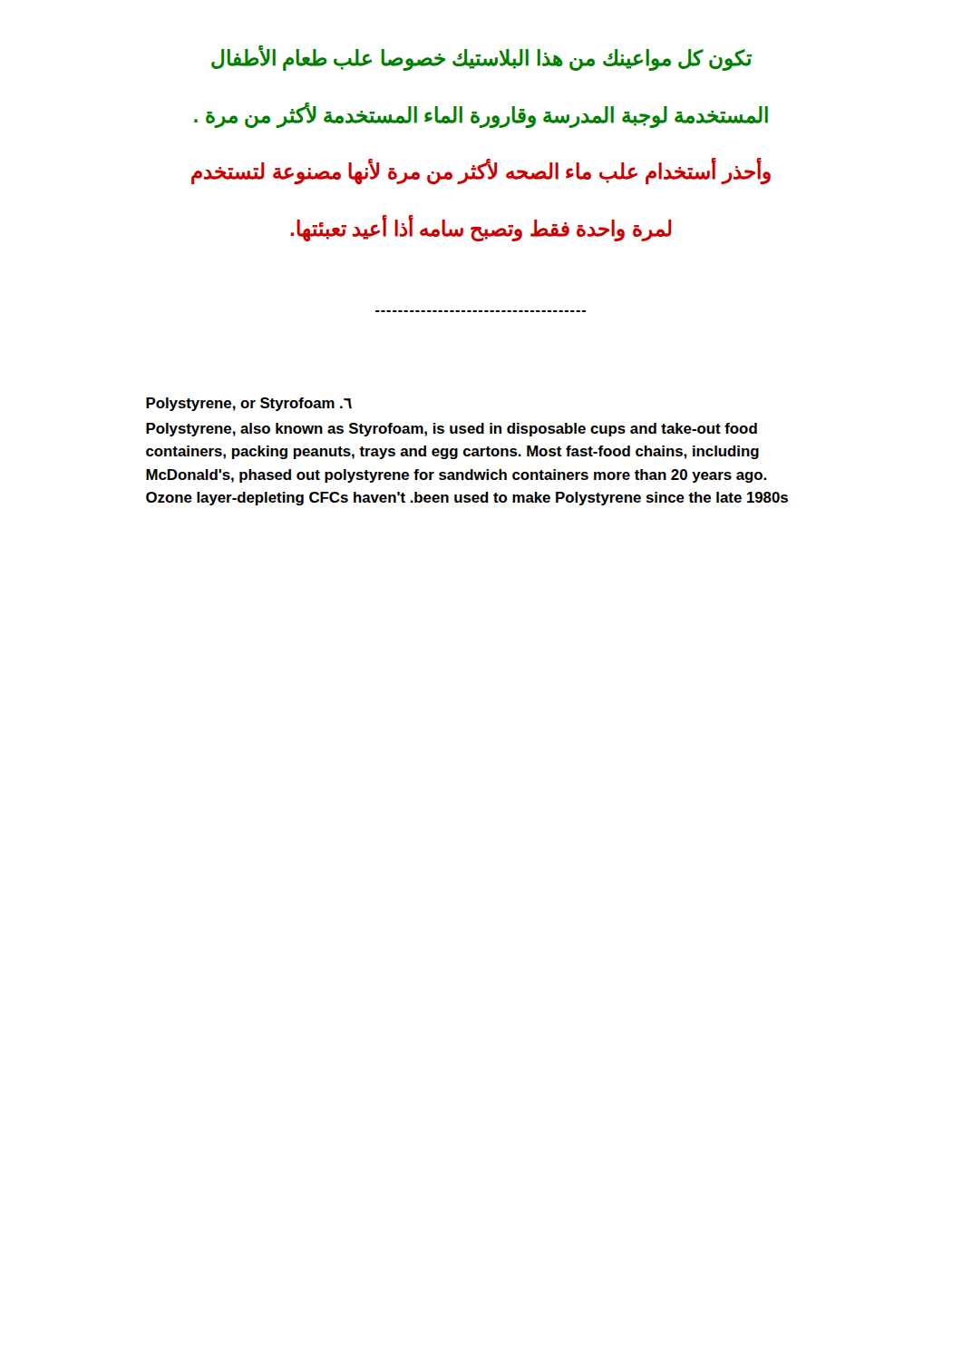تكون كل مواعينك من هذا البلاستيك خصوصا علب طعام الأطفال
المستخدمة لوجبة المدرسة وقارورة الماء المستخدمة لأكثر من مرة .
وأحذر أستخدام علب ماء الصحه لأكثر من مرة لأنها مصنوعة لتستخدم
لمرة واحدة فقط وتصبح سامه أذا أعيد تعبئتها.
-------------------------------------
Polystyrene, or Styrofoam .٦
Polystyrene, also known as Styrofoam, is used in disposable cups and take-out food containers, packing peanuts, trays and egg cartons. Most fast-food chains, including McDonald's, phased out polystyrene for sandwich containers more than 20 years ago. Ozone layer-depleting CFCs haven't .been used to make Polystyrene since the late 1980s